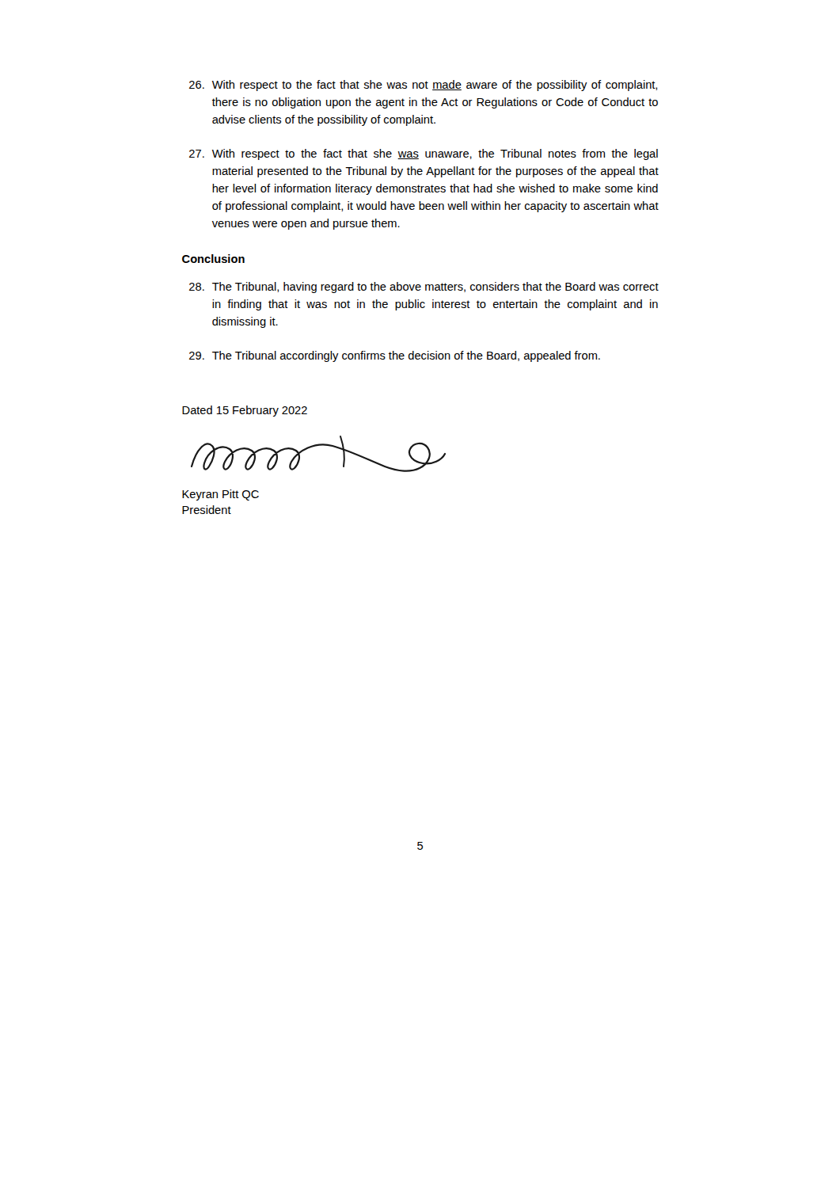26. With respect to the fact that she was not made aware of the possibility of complaint, there is no obligation upon the agent in the Act or Regulations or Code of Conduct to advise clients of the possibility of complaint.
27. With respect to the fact that she was unaware, the Tribunal notes from the legal material presented to the Tribunal by the Appellant for the purposes of the appeal that her level of information literacy demonstrates that had she wished to make some kind of professional complaint, it would have been well within her capacity to ascertain what venues were open and pursue them.
Conclusion
28. The Tribunal, having regard to the above matters, considers that the Board was correct in finding that it was not in the public interest to entertain the complaint and in dismissing it.
29. The Tribunal accordingly confirms the decision of the Board, appealed from.
Dated 15 February 2022
Keyran Pitt QC
President
5